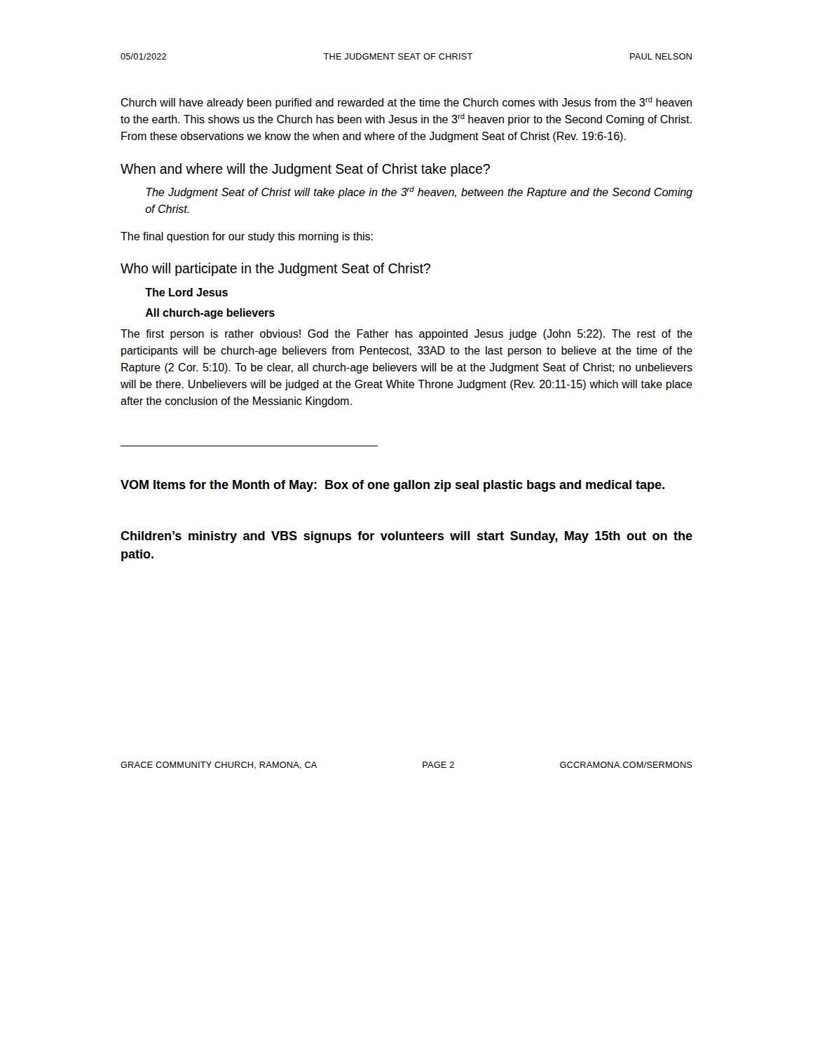05/01/2022 THE JUDGMENT SEAT OF CHRIST PAUL NELSON
Church will have already been purified and rewarded at the time the Church comes with Jesus from the 3rd heaven to the earth. This shows us the Church has been with Jesus in the 3rd heaven prior to the Second Coming of Christ. From these observations we know the when and where of the Judgment Seat of Christ (Rev. 19:6-16).
When and where will the Judgment Seat of Christ take place?
The Judgment Seat of Christ will take place in the 3rd heaven, between the Rapture and the Second Coming of Christ.
The final question for our study this morning is this:
Who will participate in the Judgment Seat of Christ?
The Lord Jesus
All church-age believers
The first person is rather obvious! God the Father has appointed Jesus judge (John 5:22). The rest of the participants will be church-age believers from Pentecost, 33AD to the last person to believe at the time of the Rapture (2 Cor. 5:10). To be clear, all church-age believers will be at the Judgment Seat of Christ; no unbelievers will be there. Unbelievers will be judged at the Great White Throne Judgment (Rev. 20:11-15) which will take place after the conclusion of the Messianic Kingdom.
VOM Items for the Month of May: Box of one gallon zip seal plastic bags and medical tape.
Children’s ministry and VBS signups for volunteers will start Sunday, May 15th out on the patio.
GRACE COMMUNITY CHURCH, RAMONA, CA PAGE 2 GCCRAMONA.COM/SERMONS